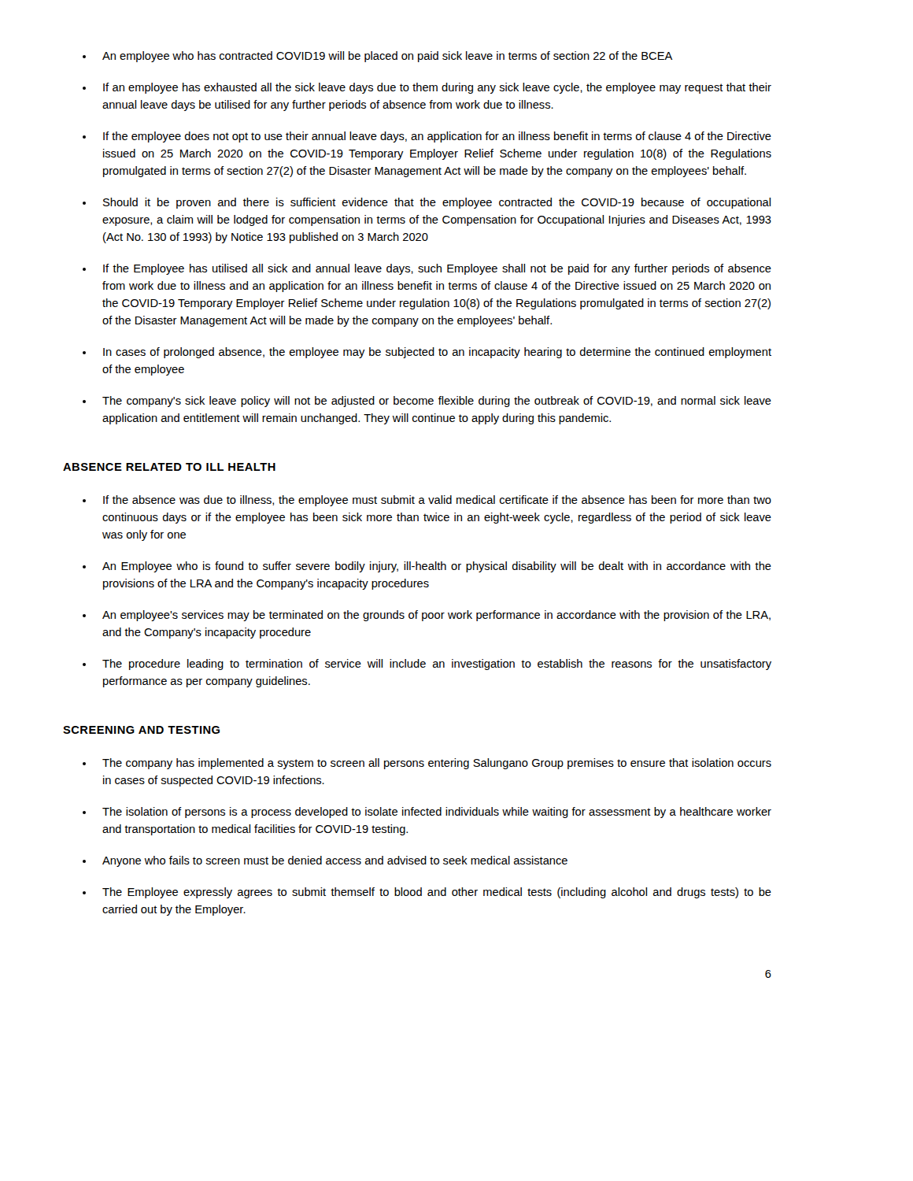An employee who has contracted COVID19 will be placed on paid sick leave in terms of section 22 of the BCEA
If an employee has exhausted all the sick leave days due to them during any sick leave cycle, the employee may request that their annual leave days be utilised for any further periods of absence from work due to illness.
If the employee does not opt to use their annual leave days, an application for an illness benefit in terms of clause 4 of the Directive issued on 25 March 2020 on the COVID-19 Temporary Employer Relief Scheme under regulation 10(8) of the Regulations promulgated in terms of section 27(2) of the Disaster Management Act will be made by the company on the employees' behalf.
Should it be proven and there is sufficient evidence that the employee contracted the COVID-19 because of occupational exposure, a claim will be lodged for compensation in terms of the Compensation for Occupational Injuries and Diseases Act, 1993 (Act No. 130 of 1993) by Notice 193 published on 3 March 2020
If the Employee has utilised all sick and annual leave days, such Employee shall not be paid for any further periods of absence from work due to illness and an application for an illness benefit in terms of clause 4 of the Directive issued on 25 March 2020 on the COVID-19 Temporary Employer Relief Scheme under regulation 10(8) of the Regulations promulgated in terms of section 27(2) of the Disaster Management Act will be made by the company on the employees' behalf.
In cases of prolonged absence, the employee may be subjected to an incapacity hearing to determine the continued employment of the employee
The company's sick leave policy will not be adjusted or become flexible during the outbreak of COVID-19, and normal sick leave application and entitlement will remain unchanged. They will continue to apply during this pandemic.
ABSENCE RELATED TO ILL HEALTH
If the absence was due to illness, the employee must submit a valid medical certificate if the absence has been for more than two continuous days or if the employee has been sick more than twice in an eight-week cycle, regardless of the period of sick leave was only for one
An Employee who is found to suffer severe bodily injury, ill-health or physical disability will be dealt with in accordance with the provisions of the LRA and the Company's incapacity procedures
An employee's services may be terminated on the grounds of poor work performance in accordance with the provision of the LRA, and the Company's incapacity procedure
The procedure leading to termination of service will include an investigation to establish the reasons for the unsatisfactory performance as per company guidelines.
SCREENING AND TESTING
The company has implemented a system to screen all persons entering Salungano Group premises to ensure that isolation occurs in cases of suspected COVID-19 infections.
The isolation of persons is a process developed to isolate infected individuals while waiting for assessment by a healthcare worker and transportation to medical facilities for COVID-19 testing.
Anyone who fails to screen must be denied access and advised to seek medical assistance
The Employee expressly agrees to submit themself to blood and other medical tests (including alcohol and drugs tests) to be carried out by the Employer.
6